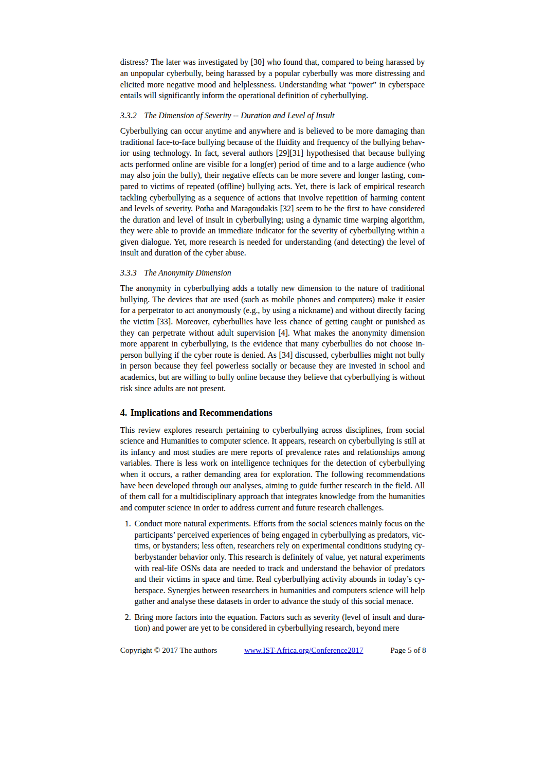distress? The later was investigated by [30] who found that, compared to being harassed by an unpopular cyberbully, being harassed by a popular cyberbully was more distressing and elicited more negative mood and helplessness. Understanding what “power” in cyberspace entails will significantly inform the operational definition of cyberbullying.
3.3.2 The Dimension of Severity -- Duration and Level of Insult
Cyberbullying can occur anytime and anywhere and is believed to be more damaging than traditional face-to-face bullying because of the fluidity and frequency of the bullying behavior using technology. In fact, several authors [29][31] hypothesised that because bullying acts performed online are visible for a long(er) period of time and to a large audience (who may also join the bully), their negative effects can be more severe and longer lasting, compared to victims of repeated (offline) bullying acts. Yet, there is lack of empirical research tackling cyberbullying as a sequence of actions that involve repetition of harming content and levels of severity. Potha and Maragoudakis [32] seem to be the first to have considered the duration and level of insult in cyberbullying; using a dynamic time warping algorithm, they were able to provide an immediate indicator for the severity of cyberbullying within a given dialogue. Yet, more research is needed for understanding (and detecting) the level of insult and duration of the cyber abuse.
3.3.3 The Anonymity Dimension
The anonymity in cyberbullying adds a totally new dimension to the nature of traditional bullying. The devices that are used (such as mobile phones and computers) make it easier for a perpetrator to act anonymously (e.g., by using a nickname) and without directly facing the victim [33]. Moreover, cyberbullies have less chance of getting caught or punished as they can perpetrate without adult supervision [4]. What makes the anonymity dimension more apparent in cyberbullying, is the evidence that many cyberbullies do not choose in-person bullying if the cyber route is denied. As [34] discussed, cyberbullies might not bully in person because they feel powerless socially or because they are invested in school and academics, but are willing to bully online because they believe that cyberbullying is without risk since adults are not present.
4. Implications and Recommendations
This review explores research pertaining to cyberbullying across disciplines, from social science and Humanities to computer science. It appears, research on cyberbullying is still at its infancy and most studies are mere reports of prevalence rates and relationships among variables. There is less work on intelligence techniques for the detection of cyberbullying when it occurs, a rather demanding area for exploration. The following recommendations have been developed through our analyses, aiming to guide further research in the field. All of them call for a multidisciplinary approach that integrates knowledge from the humanities and computer science in order to address current and future research challenges.
Conduct more natural experiments. Efforts from the social sciences mainly focus on the participants’ perceived experiences of being engaged in cyberbullying as predators, victims, or bystanders; less often, researchers rely on experimental conditions studying cyberbystander behavior only. This research is definitely of value, yet natural experiments with real-life OSNs data are needed to track and understand the behavior of predators and their victims in space and time. Real cyberbullying activity abounds in today’s cyberspace. Synergies between researchers in humanities and computers science will help gather and analyse these datasets in order to advance the study of this social menace.
Bring more factors into the equation. Factors such as severity (level of insult and duration) and power are yet to be considered in cyberbullying research, beyond mere
Copyright © 2017 The authors www.IST-Africa.org/Conference2017 Page 5 of 8